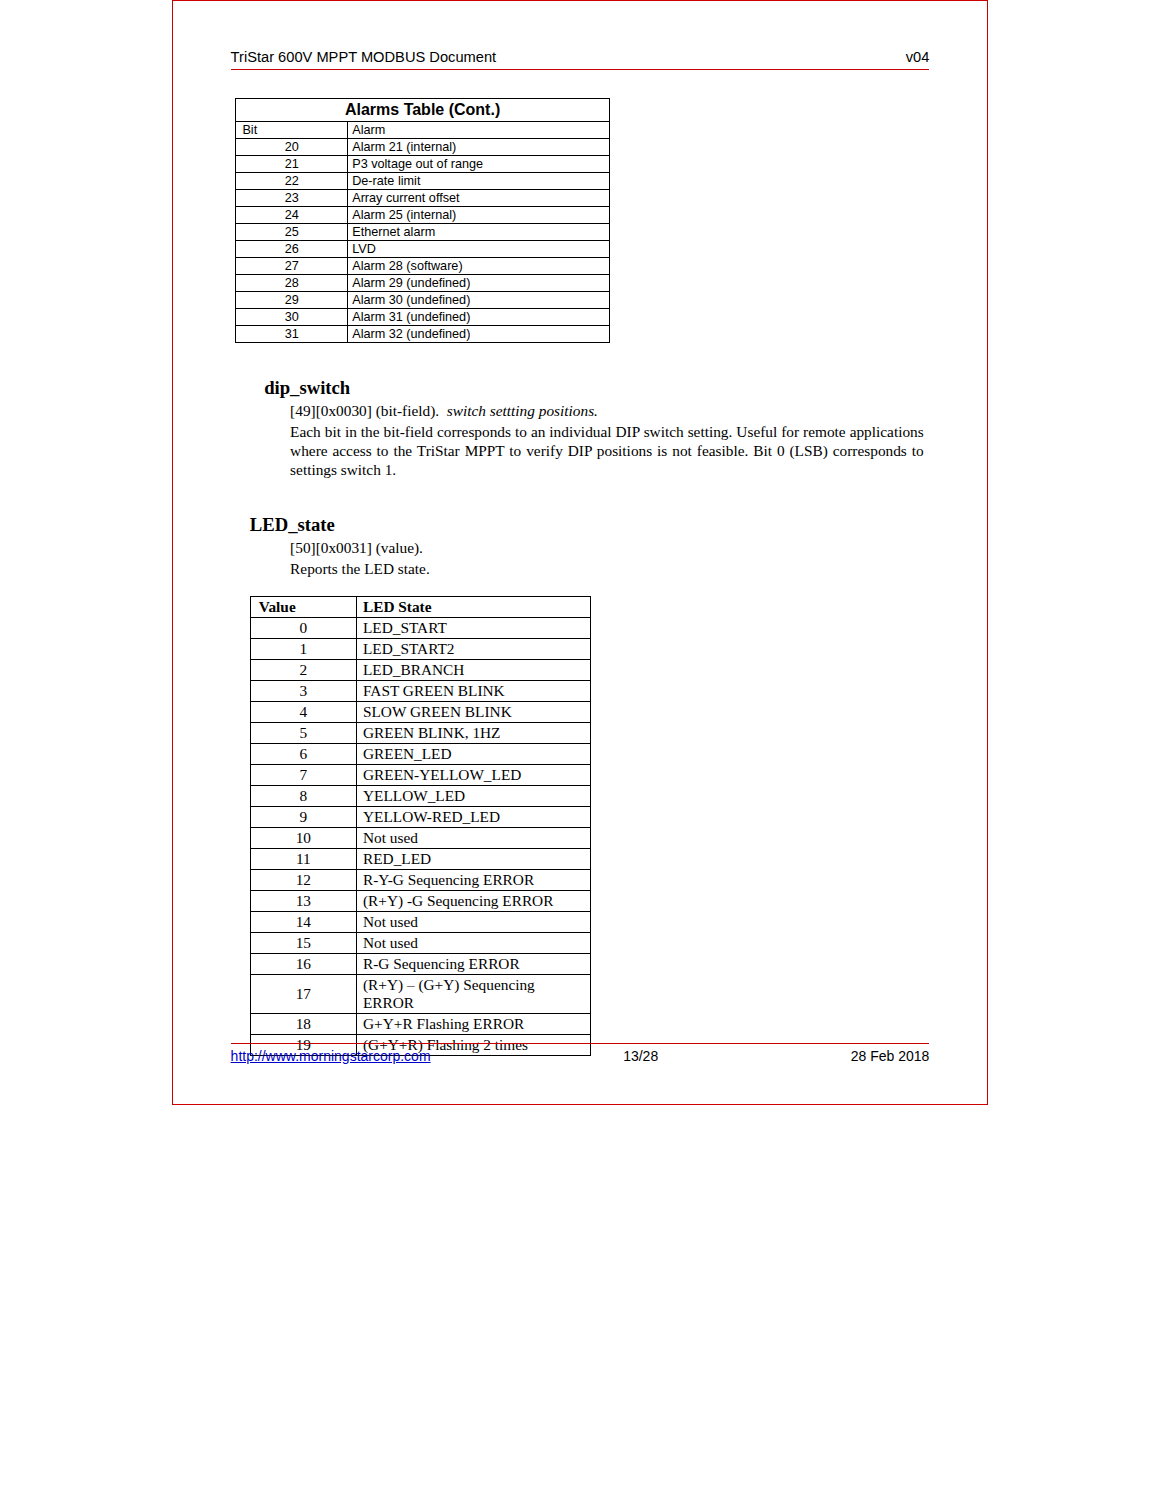TriStar 600V MPPT MODBUS Document v04
Alarms Table (Cont.)
| Bit | Alarm |
| --- | --- |
| 20 | Alarm 21 (internal) |
| 21 | P3 voltage out of range |
| 22 | De-rate limit |
| 23 | Array current offset |
| 24 | Alarm 25 (internal) |
| 25 | Ethernet alarm |
| 26 | LVD |
| 27 | Alarm 28 (software) |
| 28 | Alarm 29 (undefined) |
| 29 | Alarm 30 (undefined) |
| 30 | Alarm 31 (undefined) |
| 31 | Alarm 32 (undefined) |
dip_switch
[49][0x0030] (bit-field). switch settting positions.
Each bit in the bit-field corresponds to an individual DIP switch setting. Useful for remote applications where access to the TriStar MPPT to verify DIP positions is not feasible. Bit 0 (LSB) corresponds to settings switch 1.
LED_state
[50][0x0031] (value).
Reports the LED state.
| Value | LED State |
| --- | --- |
| 0 | LED_START |
| 1 | LED_START2 |
| 2 | LED_BRANCH |
| 3 | FAST GREEN BLINK |
| 4 | SLOW GREEN BLINK |
| 5 | GREEN BLINK, 1HZ |
| 6 | GREEN_LED |
| 7 | GREEN-YELLOW_LED |
| 8 | YELLOW_LED |
| 9 | YELLOW-RED_LED |
| 10 | Not used |
| 11 | RED_LED |
| 12 | R-Y-G Sequencing ERROR |
| 13 | (R+Y) -G Sequencing ERROR |
| 14 | Not used |
| 15 | Not used |
| 16 | R-G Sequencing ERROR |
| 17 | (R+Y) – (G+Y) Sequencing ERROR |
| 18 | G+Y+R Flashing ERROR |
| 19 | (G+Y+R) Flashing 2 times |
http://www.morningstarcorp.com 13/28 28 Feb 2018